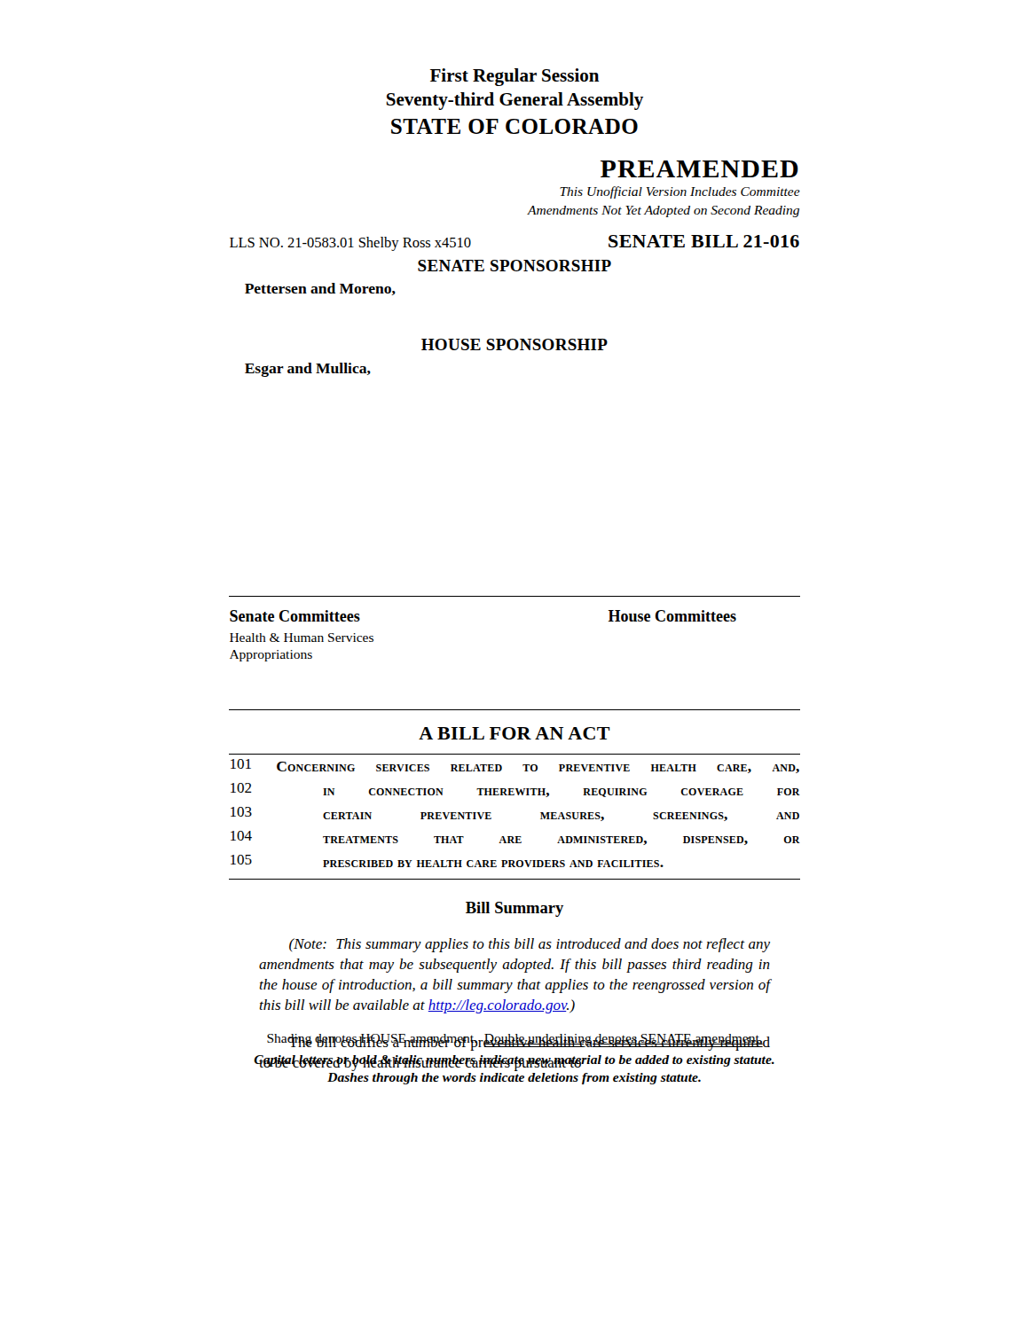First Regular Session
Seventy-third General Assembly
STATE OF COLORADO
PREAMENDED
This Unofficial Version Includes Committee
Amendments Not Yet Adopted on Second Reading
LLS NO. 21-0583.01 Shelby Ross x4510
SENATE BILL 21-016
SENATE SPONSORSHIP
Pettersen and Moreno,
HOUSE SPONSORSHIP
Esgar and Mullica,
Senate Committees
Health & Human Services
Appropriations
House Committees
A BILL FOR AN ACT
| 101 | Concerning services related to preventive health care, and, |
| 102 | in connection therewith, requiring coverage for |
| 103 | certain preventive measures, screenings, and |
| 104 | treatments that are administered, dispensed, or |
| 105 | prescribed by health care providers and facilities. |
Bill Summary
(Note: This summary applies to this bill as introduced and does not reflect any amendments that may be subsequently adopted. If this bill passes third reading in the house of introduction, a bill summary that applies to the reengrossed version of this bill will be available at http://leg.colorado.gov.)
The bill codifies a number of preventive health care services currently required to be covered by health insurance carriers pursuant to
Shading denotes HOUSE amendment. Double underlining denotes SENATE amendment.
Capital letters or bold & italic numbers indicate new material to be added to existing statute.
Dashes through the words indicate deletions from existing statute.